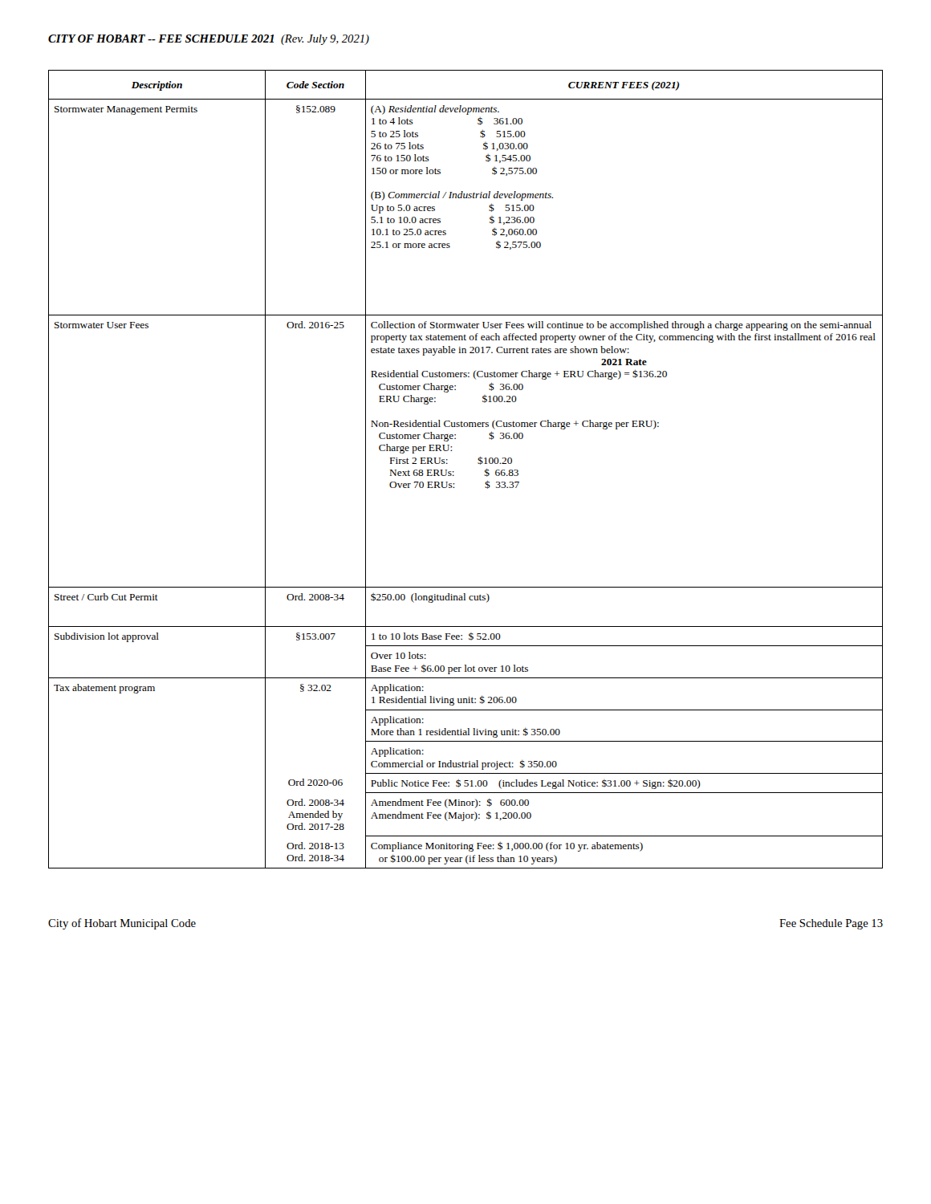CITY OF HOBART -- FEE SCHEDULE 2021 (Rev. July 9, 2021)
| Description | Code Section | CURRENT FEES (2021) |
| --- | --- | --- |
| Stormwater Management Permits | §152.089 | (A) Residential developments. 1 to 4 lots $ 361.00 5 to 25 lots $ 515.00 26 to 75 lots $ 1,030.00 76 to 150 lots $ 1,545.00 150 or more lots $ 2,575.00 (B) Commercial / Industrial developments. Up to 5.0 acres $ 515.00 5.1 to 10.0 acres $ 1,236.00 10.1 to 25.0 acres $ 2,060.00 25.1 or more acres $ 2,575.00 |
| Stormwater User Fees | Ord. 2016-25 | Collection of Stormwater User Fees will continue to be accomplished through a charge appearing on the semi-annual property tax statement of each affected property owner of the City, commencing with the first installment of 2016 real estate taxes payable in 2017. Current rates are shown below: 2021 Rate Residential Customers: (Customer Charge + ERU Charge) = $136.20 Customer Charge: $ 36.00 ERU Charge: $100.20 Non-Residential Customers (Customer Charge + Charge per ERU): Customer Charge: $ 36.00 Charge per ERU: First 2 ERUs: $100.20 Next 68 ERUs: $ 66.83 Over 70 ERUs: $ 33.37 |
| Street / Curb Cut Permit | Ord. 2008-34 | $250.00 (longitudinal cuts) |
| Subdivision lot approval | §153.007 | 1 to 10 lots Base Fee: $ 52.00 |
| | | Over 10 lots: Base Fee + $6.00 per lot over 10 lots |
| Tax abatement program | § 32.02 | Application: 1 Residential living unit: $ 206.00 |
| | | Application: More than 1 residential living unit: $ 350.00 |
| | | Application: Commercial or Industrial project: $ 350.00 |
| | Ord 2020-06 | Public Notice Fee: $ 51.00 (includes Legal Notice: $31.00 + Sign: $20.00) |
| | Ord. 2008-34 Amended by Ord. 2017-28 | Amendment Fee (Minor): $ 600.00 Amendment Fee (Major): $ 1,200.00 |
| | Ord. 2018-13 Ord. 2018-34 | Compliance Monitoring Fee: $ 1,000.00 (for 10 yr. abatements) or $100.00 per year (if less than 10 years) |
City of Hobart Municipal Code
Fee Schedule Page 13